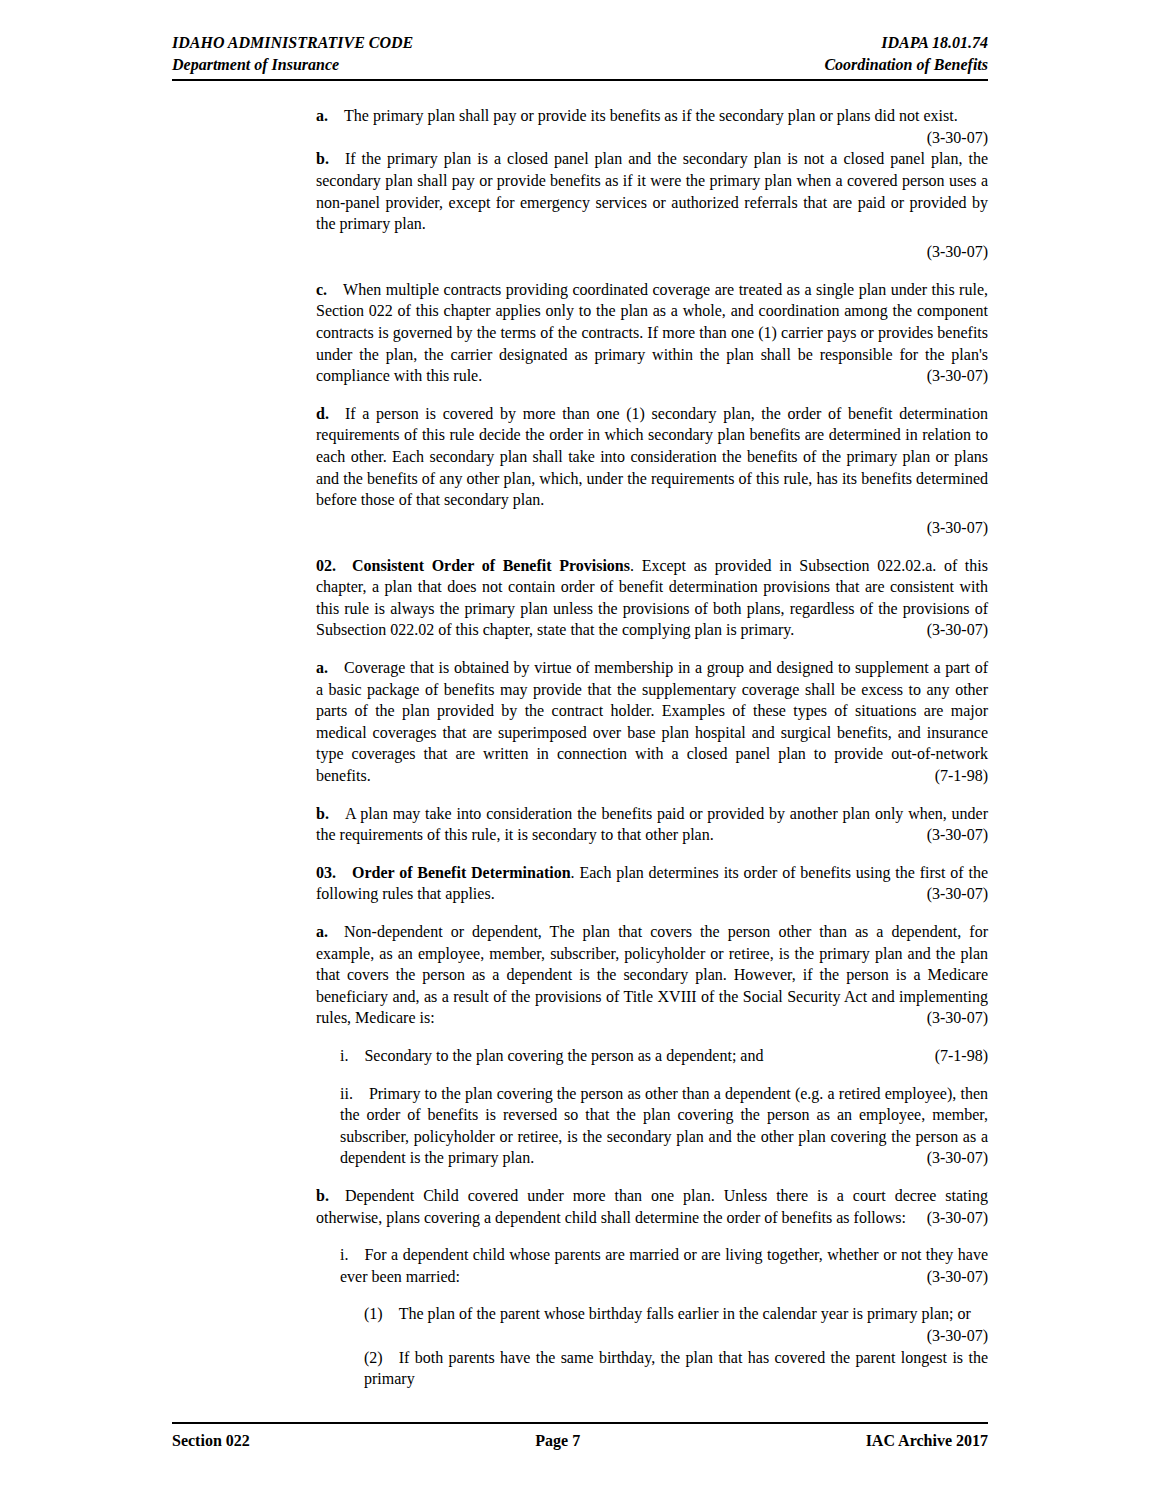IDAHO ADMINISTRATIVE CODE Department of Insurance
IDAPA 18.01.74 Coordination of Benefits
a. The primary plan shall pay or provide its benefits as if the secondary plan or plans did not exist.(3-30-07)
b. If the primary plan is a closed panel plan and the secondary plan is not a closed panel plan, the secondary plan shall pay or provide benefits as if it were the primary plan when a covered person uses a non-panel provider, except for emergency services or authorized referrals that are paid or provided by the primary plan.
(3-30-07)
c. When multiple contracts providing coordinated coverage are treated as a single plan under this rule, Section 022 of this chapter applies only to the plan as a whole, and coordination among the component contracts is governed by the terms of the contracts. If more than one (1) carrier pays or provides benefits under the plan, the carrier designated as primary within the plan shall be responsible for the plan's compliance with this rule.(3-30-07)
d. If a person is covered by more than one (1) secondary plan, the order of benefit determination requirements of this rule decide the order in which secondary plan benefits are determined in relation to each other. Each secondary plan shall take into consideration the benefits of the primary plan or plans and the benefits of any other plan, which, under the requirements of this rule, has its benefits determined before those of that secondary plan.
(3-30-07)
02. Consistent Order of Benefit Provisions. Except as provided in Subsection 022.02.a. of this chapter, a plan that does not contain order of benefit determination provisions that are consistent with this rule is always the primary plan unless the provisions of both plans, regardless of the provisions of Subsection 022.02 of this chapter, state that the complying plan is primary.(3-30-07)
a. Coverage that is obtained by virtue of membership in a group and designed to supplement a part of a basic package of benefits may provide that the supplementary coverage shall be excess to any other parts of the plan provided by the contract holder. Examples of these types of situations are major medical coverages that are superimposed over base plan hospital and surgical benefits, and insurance type coverages that are written in connection with a closed panel plan to provide out-of-network benefits.(7-1-98)
b. A plan may take into consideration the benefits paid or provided by another plan only when, under the requirements of this rule, it is secondary to that other plan.(3-30-07)
03. Order of Benefit Determination. Each plan determines its order of benefits using the first of the following rules that applies.(3-30-07)
a. Non-dependent or dependent, The plan that covers the person other than as a dependent, for example, as an employee, member, subscriber, policyholder or retiree, is the primary plan and the plan that covers the person as a dependent is the secondary plan. However, if the person is a Medicare beneficiary and, as a result of the provisions of Title XVIII of the Social Security Act and implementing rules, Medicare is:(3-30-07)
i. Secondary to the plan covering the person as a dependent; and(7-1-98)
ii. Primary to the plan covering the person as other than a dependent (e.g. a retired employee), then the order of benefits is reversed so that the plan covering the person as an employee, member, subscriber, policyholder or retiree, is the secondary plan and the other plan covering the person as a dependent is the primary plan.(3-30-07)
b. Dependent Child covered under more than one plan. Unless there is a court decree stating otherwise, plans covering a dependent child shall determine the order of benefits as follows:(3-30-07)
i. For a dependent child whose parents are married or are living together, whether or not they have ever been married:(3-30-07)
(1) The plan of the parent whose birthday falls earlier in the calendar year is primary plan; or(3-30-07)
(2) If both parents have the same birthday, the plan that has covered the parent longest is the primary
Section 022
Page 7
IAC Archive 2017